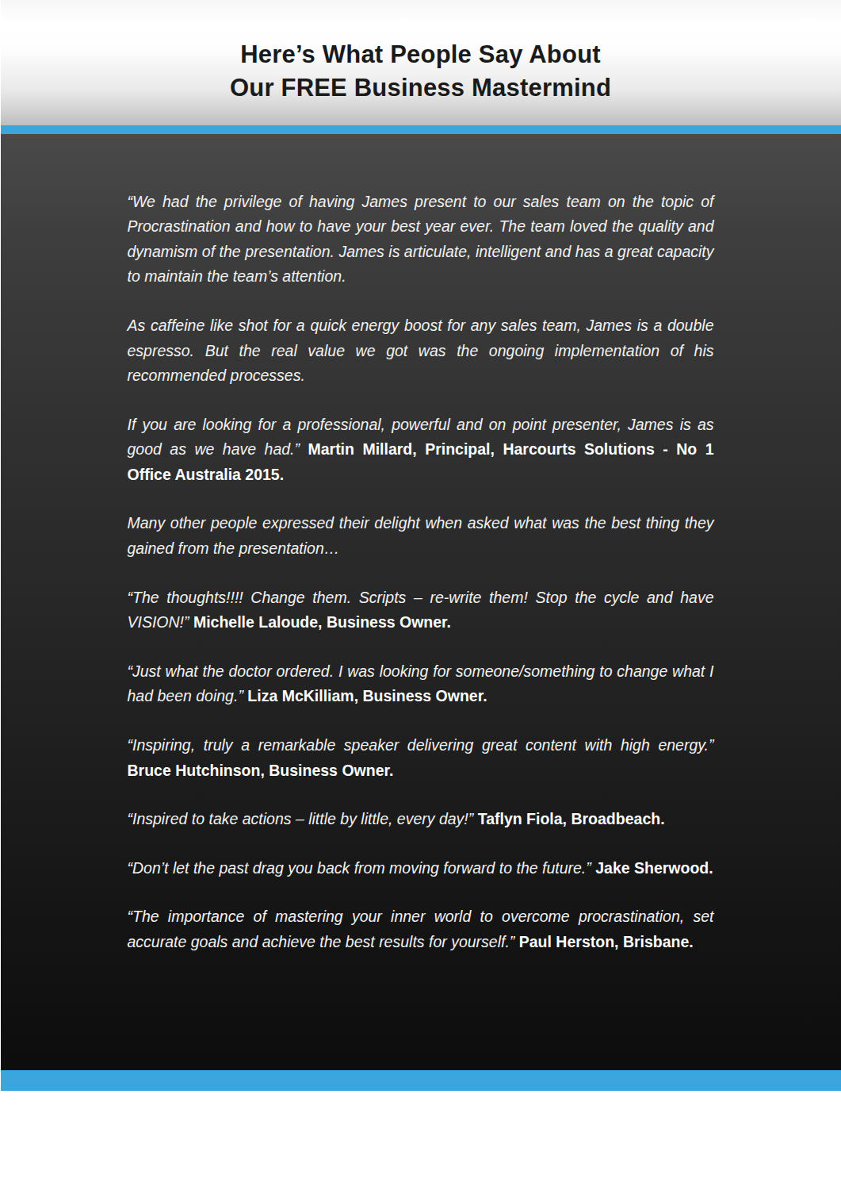Here’s What People Say About
Our FREE Business Mastermind
“We had the privilege of having James present to our sales team on the topic of Procrastination and how to have your best year ever. The team loved the quality and dynamism of the presentation. James is articulate, intelligent and has a great capacity to maintain the team’s attention.
As caffeine like shot for a quick energy boost for any sales team, James is a double espresso. But the real value we got was the ongoing implementation of his recommended processes.
If you are looking for a professional, powerful and on point presenter, James is as good as we have had.” Martin Millard, Principal, Harcourts Solutions - No 1 Office Australia 2015.
Many other people expressed their delight when asked what was the best thing they gained from the presentation…
“The thoughts!!!! Change them. Scripts – re-write them! Stop the cycle and have VISION!” Michelle Laloude, Business Owner.
“Just what the doctor ordered. I was looking for someone/something to change what I had been doing.” Liza McKilliam, Business Owner.
“Inspiring, truly a remarkable speaker delivering great content with high energy.” Bruce Hutchinson, Business Owner.
“Inspired to take actions – little by little, every day!” Taflyn Fiola, Broadbeach.
“Don’t let the past drag you back from moving forward to the future.” Jake Sherwood.
“The importance of mastering your inner world to overcome procrastination, set accurate goals and achieve the best results for yourself.” Paul Herston, Brisbane.